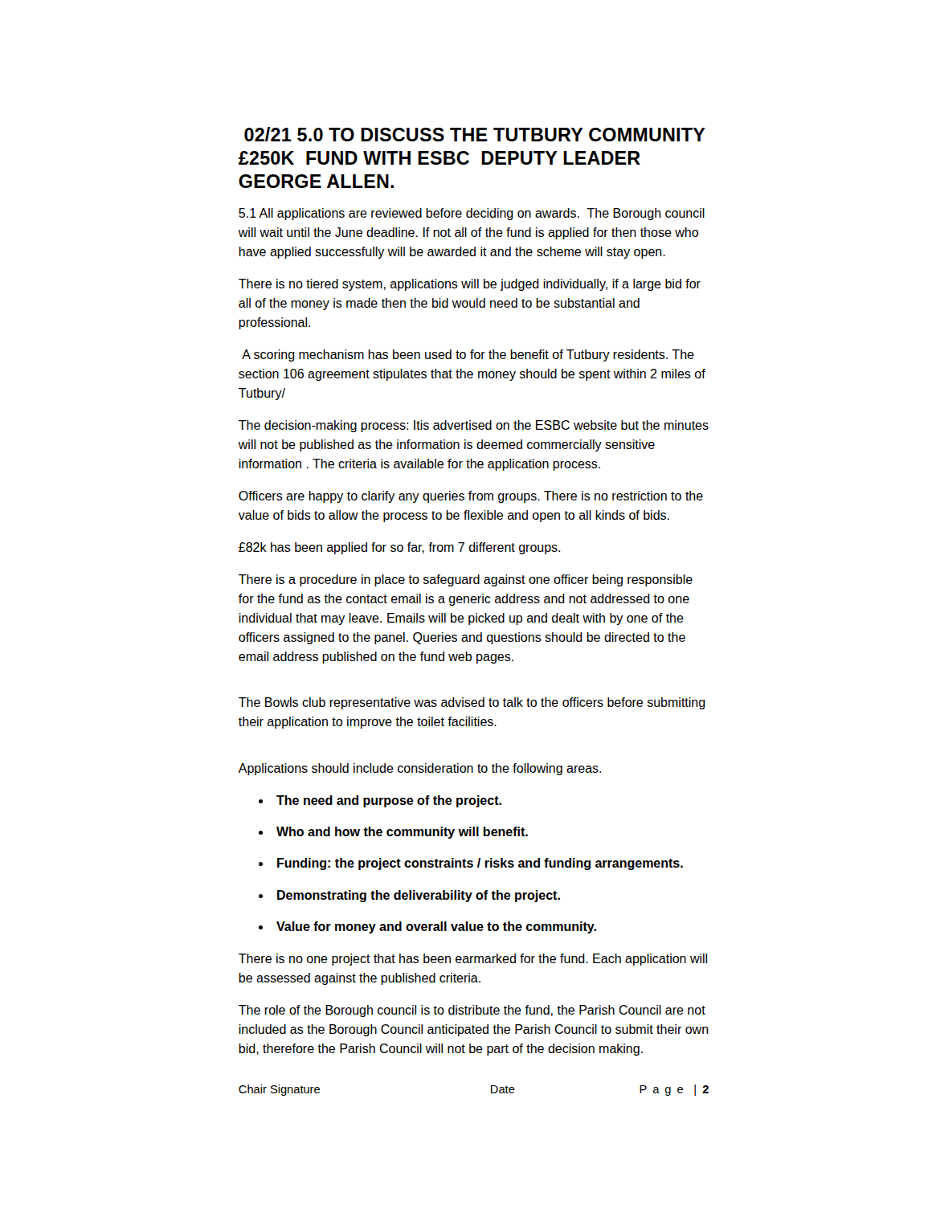02/21 5.0 TO DISCUSS THE TUTBURY COMMUNITY £250K FUND WITH ESBC DEPUTY LEADER GEORGE ALLEN.
5.1 All applications are reviewed before deciding on awards. The Borough council will wait until the June deadline. If not all of the fund is applied for then those who have applied successfully will be awarded it and the scheme will stay open.
There is no tiered system, applications will be judged individually, if a large bid for all of the money is made then the bid would need to be substantial and professional.
A scoring mechanism has been used to for the benefit of Tutbury residents. The section 106 agreement stipulates that the money should be spent within 2 miles of Tutbury/
The decision-making process: Itis advertised on the ESBC website but the minutes will not be published as the information is deemed commercially sensitive information . The criteria is available for the application process.
Officers are happy to clarify any queries from groups. There is no restriction to the value of bids to allow the process to be flexible and open to all kinds of bids.
£82k has been applied for so far, from 7 different groups.
There is a procedure in place to safeguard against one officer being responsible for the fund as the contact email is a generic address and not addressed to one individual that may leave. Emails will be picked up and dealt with by one of the officers assigned to the panel. Queries and questions should be directed to the email address published on the fund web pages.
The Bowls club representative was advised to talk to the officers before submitting their application to improve the toilet facilities.
Applications should include consideration to the following areas.
The need and purpose of the project.
Who and how the community will benefit.
Funding: the project constraints / risks and funding arrangements.
Demonstrating the deliverability of the project.
Value for money and overall value to the community.
There is no one project that has been earmarked for the fund. Each application will be assessed against the published criteria.
The role of the Borough council is to distribute the fund, the Parish Council are not included as the Borough Council anticipated the Parish Council to submit their own bid, therefore the Parish Council will not be part of the decision making.
Chair Signature Date P a g e | 2